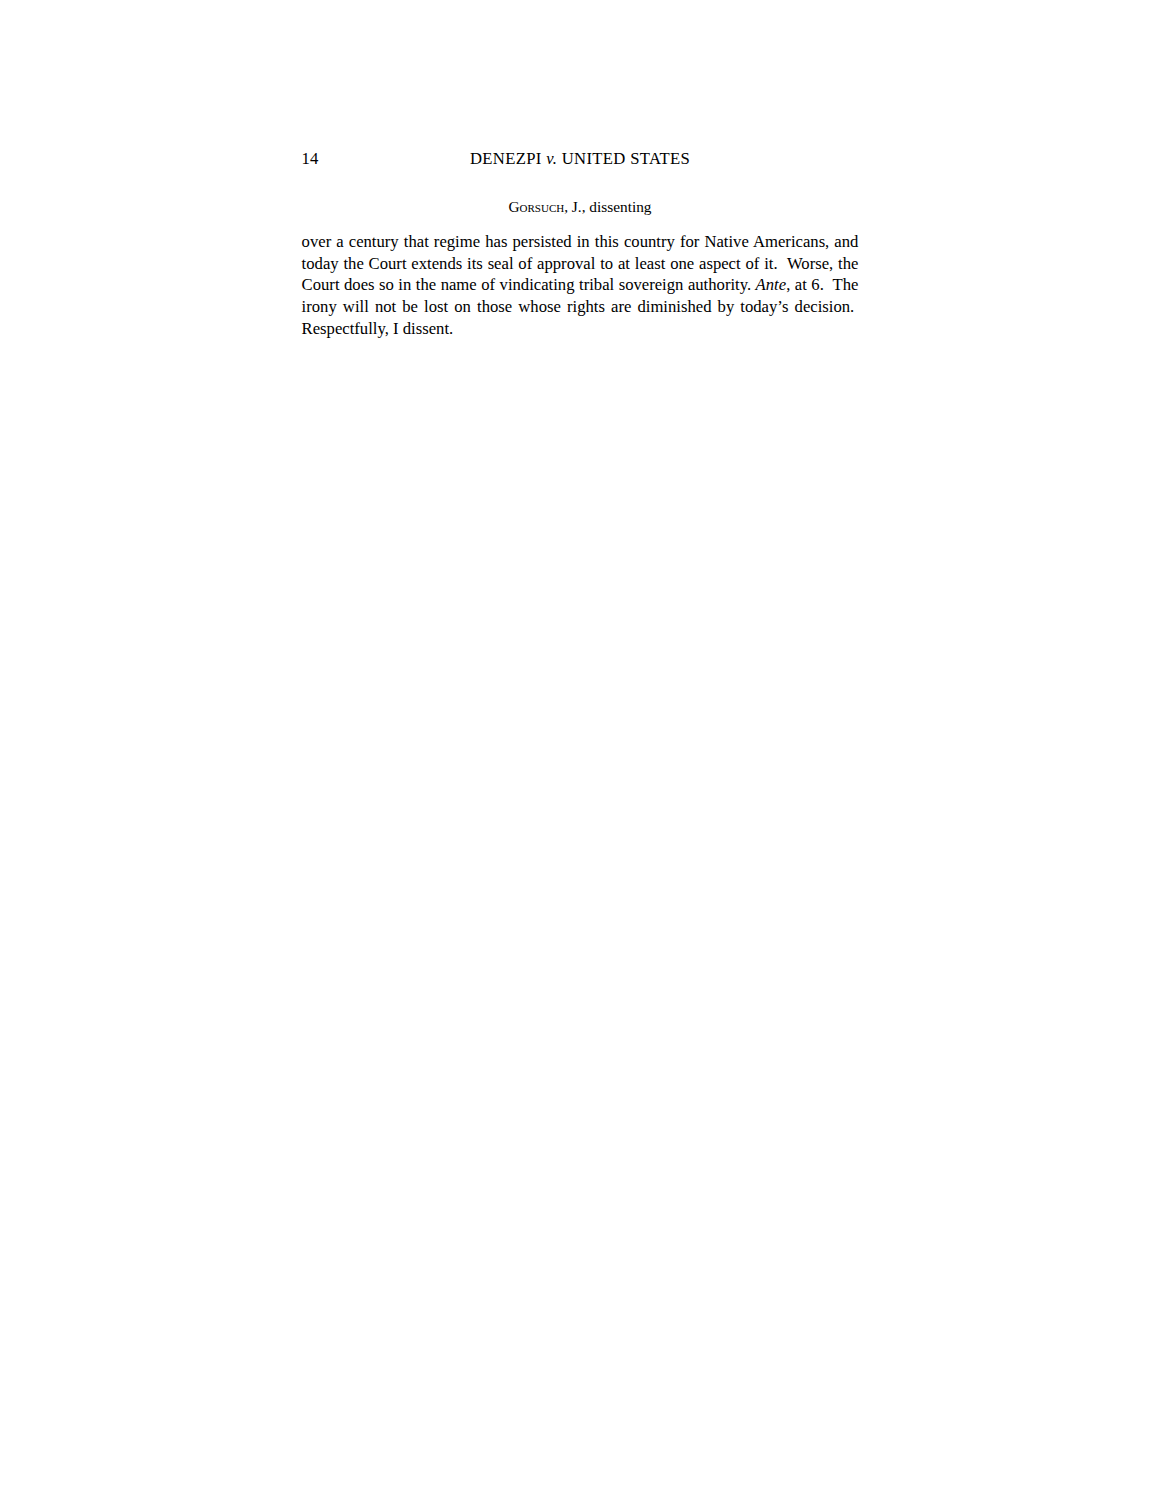14 DENEZPI v. UNITED STATES
Gorsuch, J., dissenting
over a century that regime has persisted in this country for Native Americans, and today the Court extends its seal of approval to at least one aspect of it. Worse, the Court does so in the name of vindicating tribal sovereign authority. Ante, at 6. The irony will not be lost on those whose rights are diminished by today’s decision. Respectfully, I dissent.